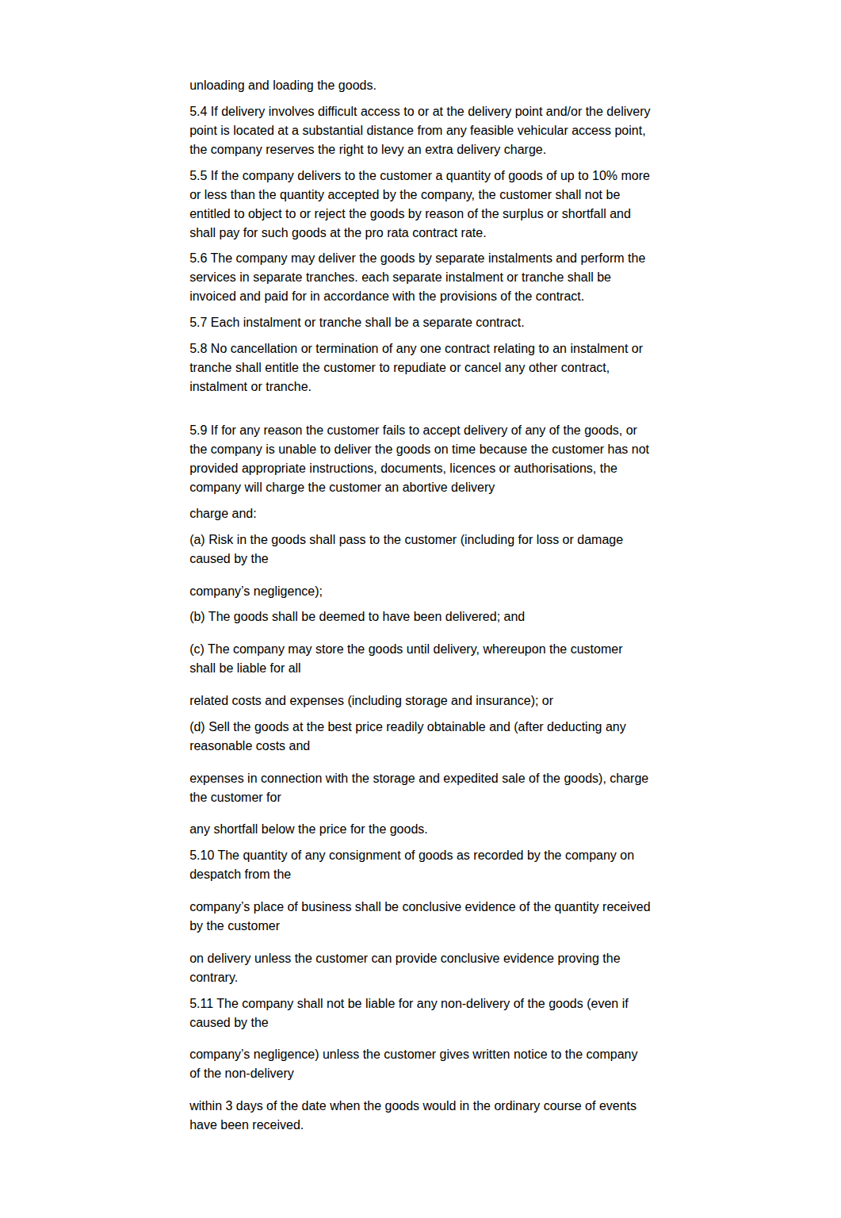unloading and loading the goods.
5.4 If delivery involves difficult access to or at the delivery point and/or the delivery point is located at a substantial distance from any feasible vehicular access point, the company reserves the right to levy an extra delivery charge.
5.5 If the company delivers to the customer a quantity of goods of up to 10% more or less than the quantity accepted by the company, the customer shall not be entitled to object to or reject the goods by reason of the surplus or shortfall and shall pay for such goods at the pro rata contract rate.
5.6 The company may deliver the goods by separate instalments and perform the services in separate tranches. each separate instalment or tranche shall be invoiced and paid for in accordance with the provisions of the contract.
5.7 Each instalment or tranche shall be a separate contract.
5.8 No cancellation or termination of any one contract relating to an instalment or tranche shall entitle the customer to repudiate or cancel any other contract, instalment or tranche.
5.9 If for any reason the customer fails to accept delivery of any of the goods, or the company is unable to deliver the goods on time because the customer has not provided appropriate instructions, documents, licences or authorisations, the company will charge the customer an abortive delivery
charge and:
(a) Risk in the goods shall pass to the customer (including for loss or damage caused by the
company’s negligence);
(b) The goods shall be deemed to have been delivered; and
(c) The company may store the goods until delivery, whereupon the customer shall be liable for all
related costs and expenses (including storage and insurance); or
(d) Sell the goods at the best price readily obtainable and (after deducting any reasonable costs and
expenses in connection with the storage and expedited sale of the goods), charge the customer for
any shortfall below the price for the goods.
5.10 The quantity of any consignment of goods as recorded by the company on despatch from the
company’s place of business shall be conclusive evidence of the quantity received by the customer
on delivery unless the customer can provide conclusive evidence proving the contrary.
5.11 The company shall not be liable for any non-delivery of the goods (even if caused by the
company’s negligence) unless the customer gives written notice to the company of the non-delivery
within 3 days of the date when the goods would in the ordinary course of events have been received.